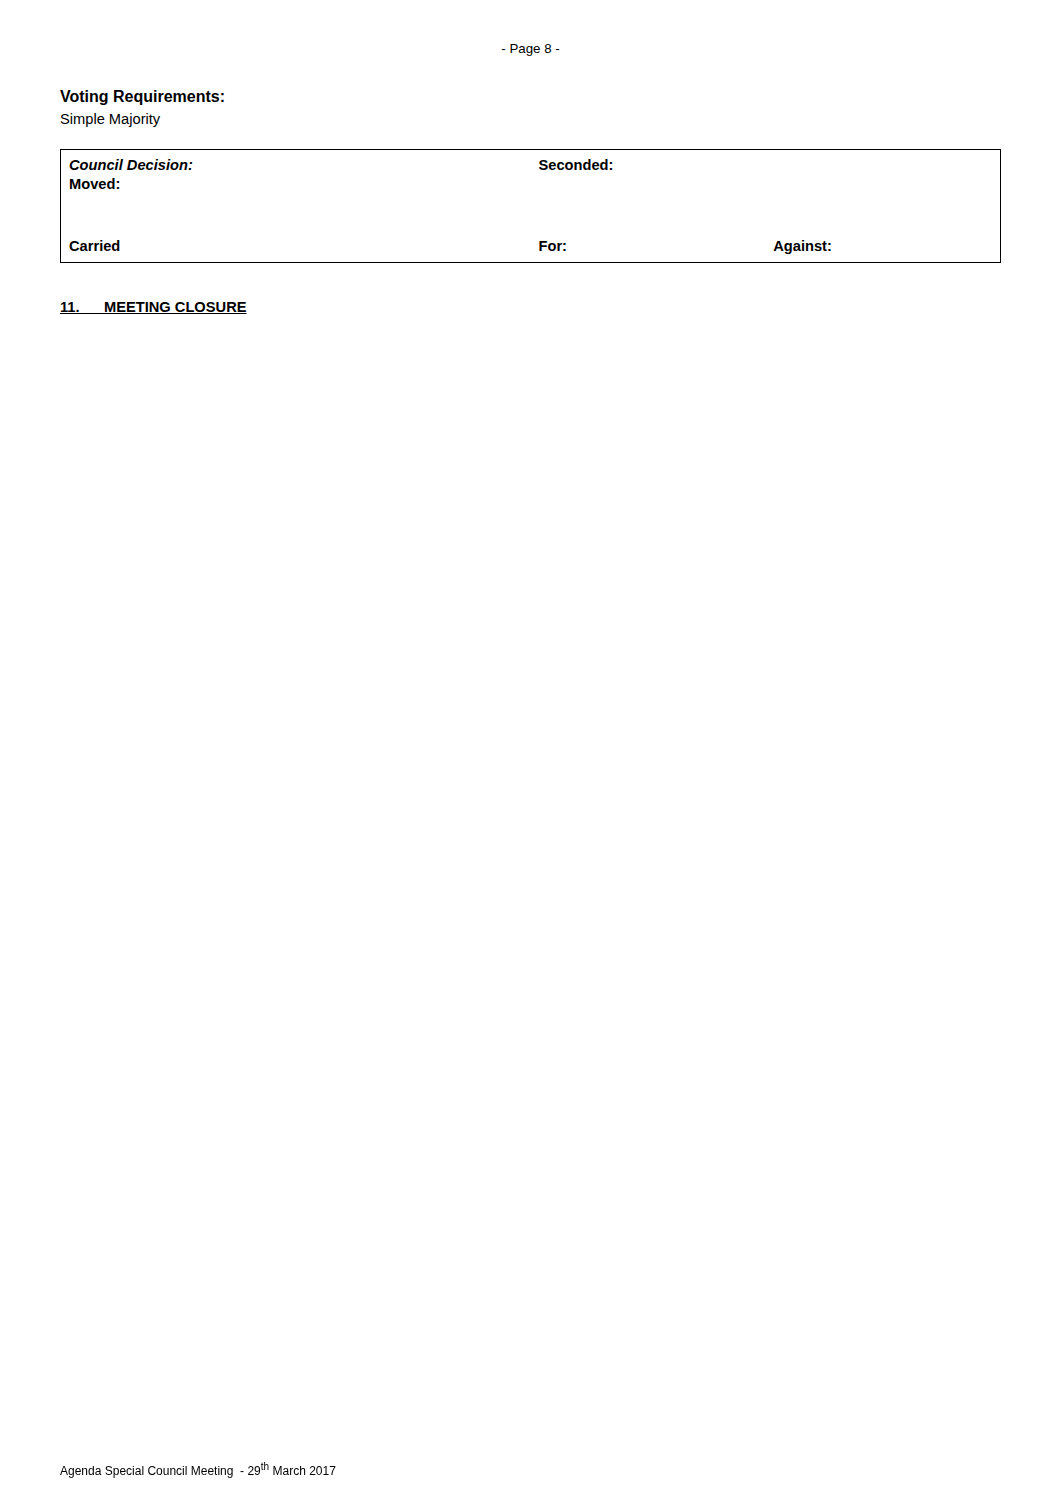- Page 8 -
Voting Requirements:
Simple Majority
| / Council Decision: Moved: / Seconded: / / / Carried / For: / Against: / |
11. MEETING CLOSURE
Agenda Special Council Meeting - 29th March 2017